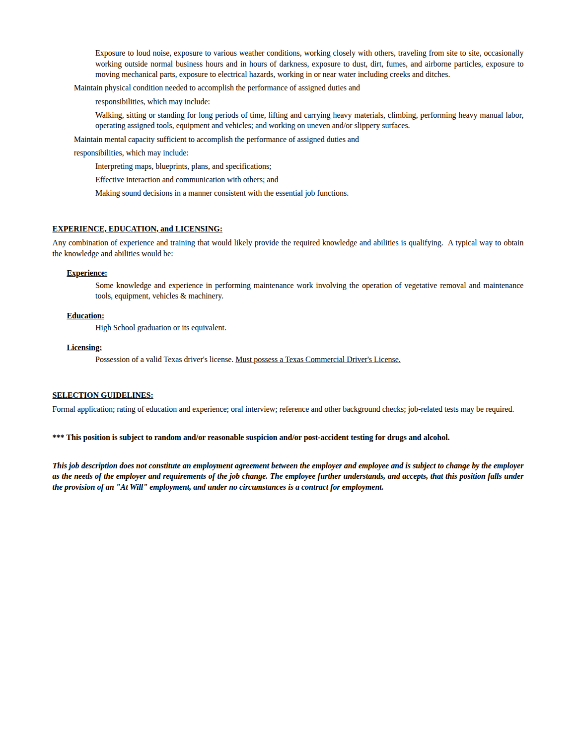Exposure to loud noise, exposure to various weather conditions, working closely with others, traveling from site to site, occasionally working outside normal business hours and in hours of darkness, exposure to dust, dirt, fumes, and airborne particles, exposure to moving mechanical parts, exposure to electrical hazards, working in or near water including creeks and ditches.
Maintain physical condition needed to accomplish the performance of assigned duties and
responsibilities, which may include:
Walking, sitting or standing for long periods of time, lifting and carrying heavy materials, climbing, performing heavy manual labor, operating assigned tools, equipment and vehicles; and working on uneven and/or slippery surfaces.
Maintain mental capacity sufficient to accomplish the performance of assigned duties and
responsibilities, which may include:
Interpreting maps, blueprints, plans, and specifications;
Effective interaction and communication with others; and
Making sound decisions in a manner consistent with the essential job functions.
EXPERIENCE, EDUCATION, and LICENSING:
Any combination of experience and training that would likely provide the required knowledge and abilities is qualifying. A typical way to obtain the knowledge and abilities would be:
Experience:
Some knowledge and experience in performing maintenance work involving the operation of vegetative removal and maintenance tools, equipment, vehicles & machinery.
Education:
High School graduation or its equivalent.
Licensing:
Possession of a valid Texas driver's license. Must possess a Texas Commercial Driver's License.
SELECTION GUIDELINES:
Formal application; rating of education and experience; oral interview; reference and other background checks; job-related tests may be required.
*** This position is subject to random and/or reasonable suspicion and/or post-accident testing for drugs and alcohol.
This job description does not constitute an employment agreement between the employer and employee and is subject to change by the employer as the needs of the employer and requirements of the job change. The employee further understands, and accepts, that this position falls under the provision of an "At Will" employment, and under no circumstances is a contract for employment.